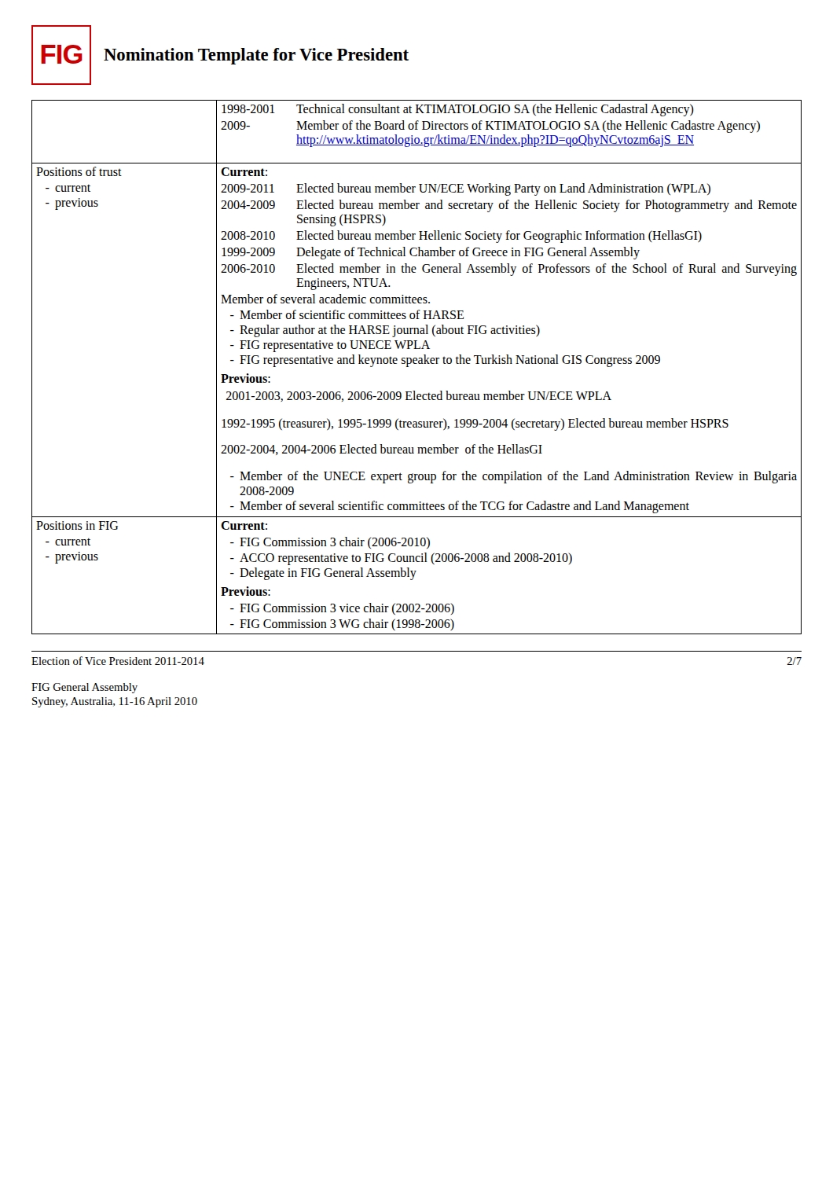FIG
Nomination Template for Vice President
| | 1998-2001 Technical consultant at KTIMATOLOGIO SA (the Hellenic Cadastral Agency) 2009- Member of the Board of Directors of KTIMATOLOGIO SA (the Hellenic Cadastre Agency) http://www.ktimatologio.gr/ktima/EN/index.php?ID=qoQhyNCvtozm6ajS_EN |
| Positions of trust current previous | Current : 2009-2011 Elected bureau member UN/ECE Working Party on Land Administration (WPLA) 2004-2009 Elected bureau member and secretary of the Hellenic Society for Photogrammetry and Remote Sensing (HSPRS) 2008-2010 Elected bureau member Hellenic Society for Geographic Information (HellasGI) 1999-2009 Delegate of Technical Chamber of Greece in FIG General Assembly 2006-2010 Elected member in the General Assembly of Professors of the School of Rural and Surveying Engineers, NTUA. Member of several academic committees. Member of scientific committees of HARSE Regular author at the HARSE journal (about FIG activities) FIG representative to UNECE WPLA FIG representative and keynote speaker to the Turkish National GIS Congress 2009 Previous : 2001-2003, 2003-2006, 2006-2009 Elected bureau member UN/ECE WPLA 1992-1995 (treasurer), 1995-1999 (treasurer), 1999-2004 (secretary) Elected bureau member HSPRS 2002-2004, 2004-2006 Elected bureau member of the HellasGI Member of the UNECE expert group for the compilation of the Land Administration Review in Bulgaria 2008-2009 Member of several scientific committees of the TCG for Cadastre and Land Management |
| Positions in FIG current previous | Current : FIG Commission 3 chair (2006-2010) ACCO representative to FIG Council (2006-2008 and 2008-2010) Delegate in FIG General Assembly Previous : FIG Commission 3 vice chair (2002-2006) FIG Commission 3 WG chair (1998-2006) |
2/7 Election of Vice President 2011-2014
FIG General Assembly
Sydney, Australia, 11-16 April 2010